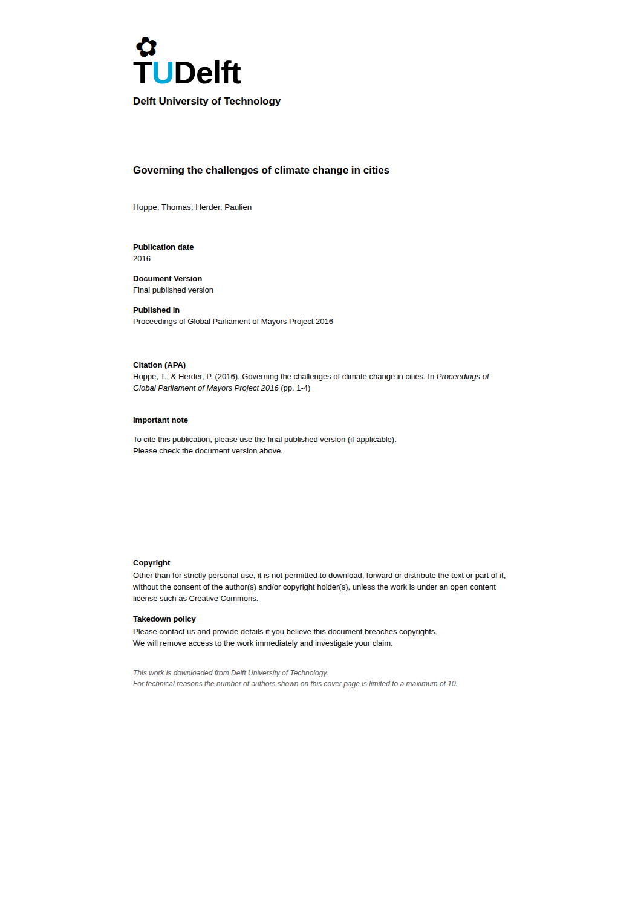✿
TUDelft
Delft University of Technology
Governing the challenges of climate change in cities
Hoppe, Thomas; Herder, Paulien
Publication date 2016
Document Version Final published version
Published in Proceedings of Global Parliament of Mayors Project 2016
Citation (APA)
Hoppe, T., & Herder, P. (2016). Governing the challenges of climate change in cities. In Proceedings of Global Parliament of Mayors Project 2016 (pp. 1-4)
Important note
To cite this publication, please use the final published version (if applicable).
Please check the document version above.
Copyright
Other than for strictly personal use, it is not permitted to download, forward or distribute the text or part of it, without the consent of the author(s) and/or copyright holder(s), unless the work is under an open content license such as Creative Commons.
Takedown policy
Please contact us and provide details if you believe this document breaches copyrights.
We will remove access to the work immediately and investigate your claim.
This work is downloaded from Delft University of Technology.
For technical reasons the number of authors shown on this cover page is limited to a maximum of 10.